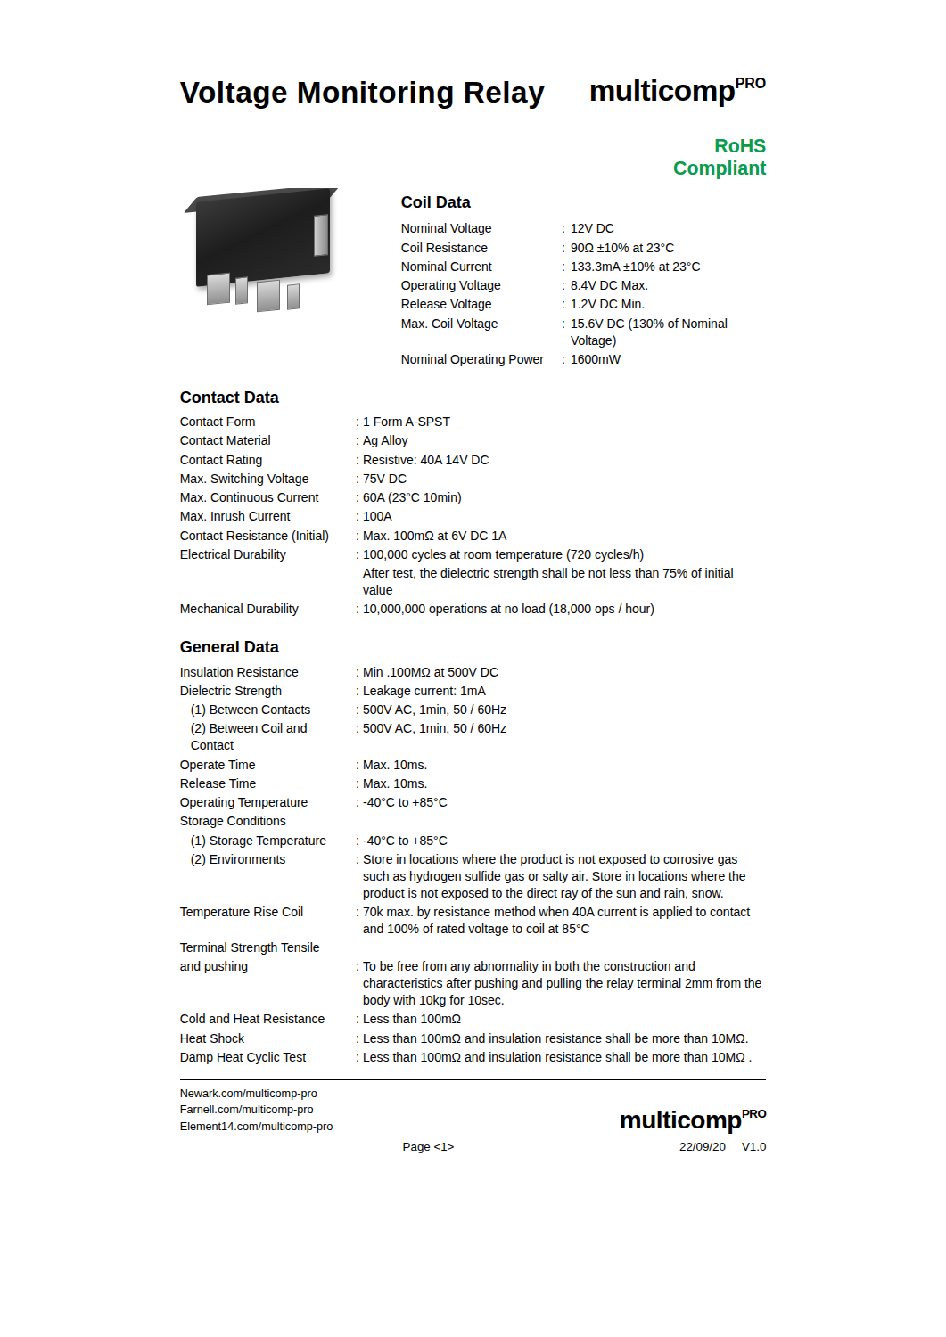Voltage Monitoring Relay
multicompPRO
RoHS
Compliant
Coil Data
| Nominal Voltage | : | 12V DC |
| Coil Resistance | : | 90Ω ±10% at 23°C |
| Nominal Current | : | 133.3mA ±10% at 23°C |
| Operating Voltage | : | 8.4V DC Max. |
| Release Voltage | : | 1.2V DC Min. |
| Max. Coil Voltage | : | 15.6V DC (130% of Nominal Voltage) |
| Nominal Operating Power | : | 1600mW |
Contact Data
| Contact Form | : | 1 Form A-SPST |
| Contact Material | : | Ag Alloy |
| Contact Rating | : | Resistive: 40A 14V DC |
| Max. Switching Voltage | : | 75V DC |
| Max. Continuous Current | : | 60A (23°C 10min) |
| Max. Inrush Current | : | 100A |
| Contact Resistance (Initial) | : | Max. 100mΩ at 6V DC 1A |
| Electrical Durability | : | 100,000 cycles at room temperature (720 cycles/h) |
| | | After test, the dielectric strength shall be not less than 75% of initial value |
| Mechanical Durability | : | 10,000,000 operations at no load (18,000 ops / hour) |
General Data
| Insulation Resistance | : | Min .100MΩ at 500V DC |
| Dielectric Strength | : | Leakage current: 1mA |
| (1) Between Contacts | : | 500V AC, 1min, 50 / 60Hz |
| (2) Between Coil and Contact | : | 500V AC, 1min, 50 / 60Hz |
| Operate Time | : | Max. 10ms. |
| Release Time | : | Max. 10ms. |
| Operating Temperature | : | -40°C to +85°C |
| Storage Conditions | | |
| (1) Storage Temperature | : | -40°C to +85°C |
| (2) Environments | : | Store in locations where the product is not exposed to corrosive gas such as hydrogen sulfide gas or salty air. Store in locations where the product is not exposed to the direct ray of the sun and rain, snow. |
| Temperature Rise Coil | : | 70k max. by resistance method when 40A current is applied to contact and 100% of rated voltage to coil at 85°C |
| Terminal Strength Tensile | | |
| and pushing | : | To be free from any abnormality in both the construction and characteristics after pushing and pulling the relay terminal 2mm from the body with 10kg for 10sec. |
| Cold and Heat Resistance | : | Less than 100mΩ |
| Heat Shock | : | Less than 100mΩ and insulation resistance shall be more than 10MΩ. |
| Damp Heat Cyclic Test | : | Less than 100mΩ and insulation resistance shall be more than 10MΩ . |
Newark.com/multicomp-pro
Farnell.com/multicomp-pro
Element14.com/multicomp-pro
multicompPRO
Page <1>
22/09/20V1.0